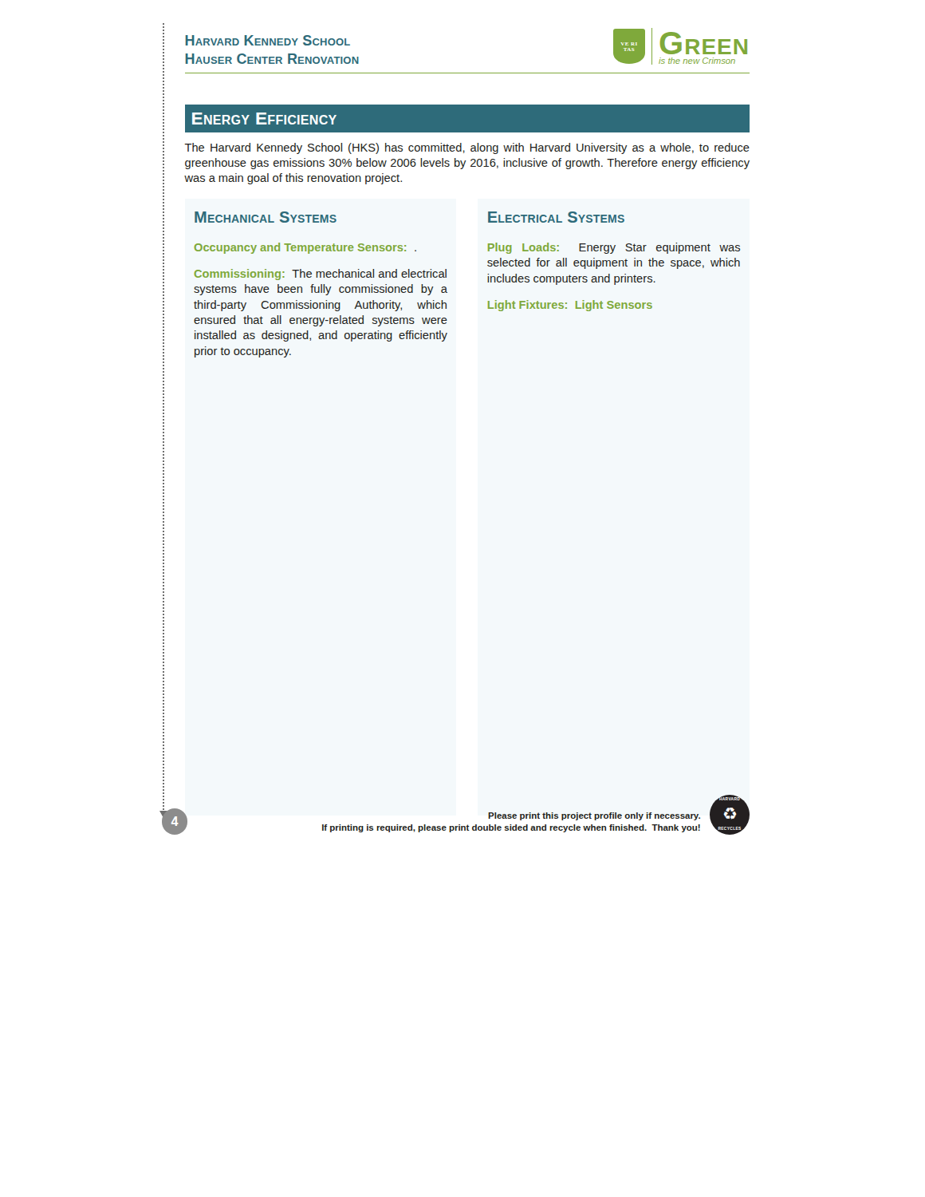Harvard Kennedy School
Hauser Center Renovation
VE RI
TAS
Green is the new Crimson
Energy Efficiency
The Harvard Kennedy School (HKS) has committed, along with Harvard University as a whole, to reduce greenhouse gas emissions 30% below 2006 levels by 2016, inclusive of growth. Therefore energy efficiency was a main goal of this renovation project.
Mechanical Systems
Occupancy and Temperature Sensors: .
Commissioning: The mechanical and electrical systems have been fully commissioned by a third-party Commissioning Authority, which ensured that all energy-related systems were installed as designed, and operating efficiently prior to occupancy.
Electrical Systems
Plug Loads: Energy Star equipment was selected for all equipment in the space, which includes computers and printers.
Light Fixtures: Light Sensors
4
Please print this project profile only if necessary.
If printing is required, please print double sided and recycle when finished. Thank you!
HARVARD
♻
RECYCLES